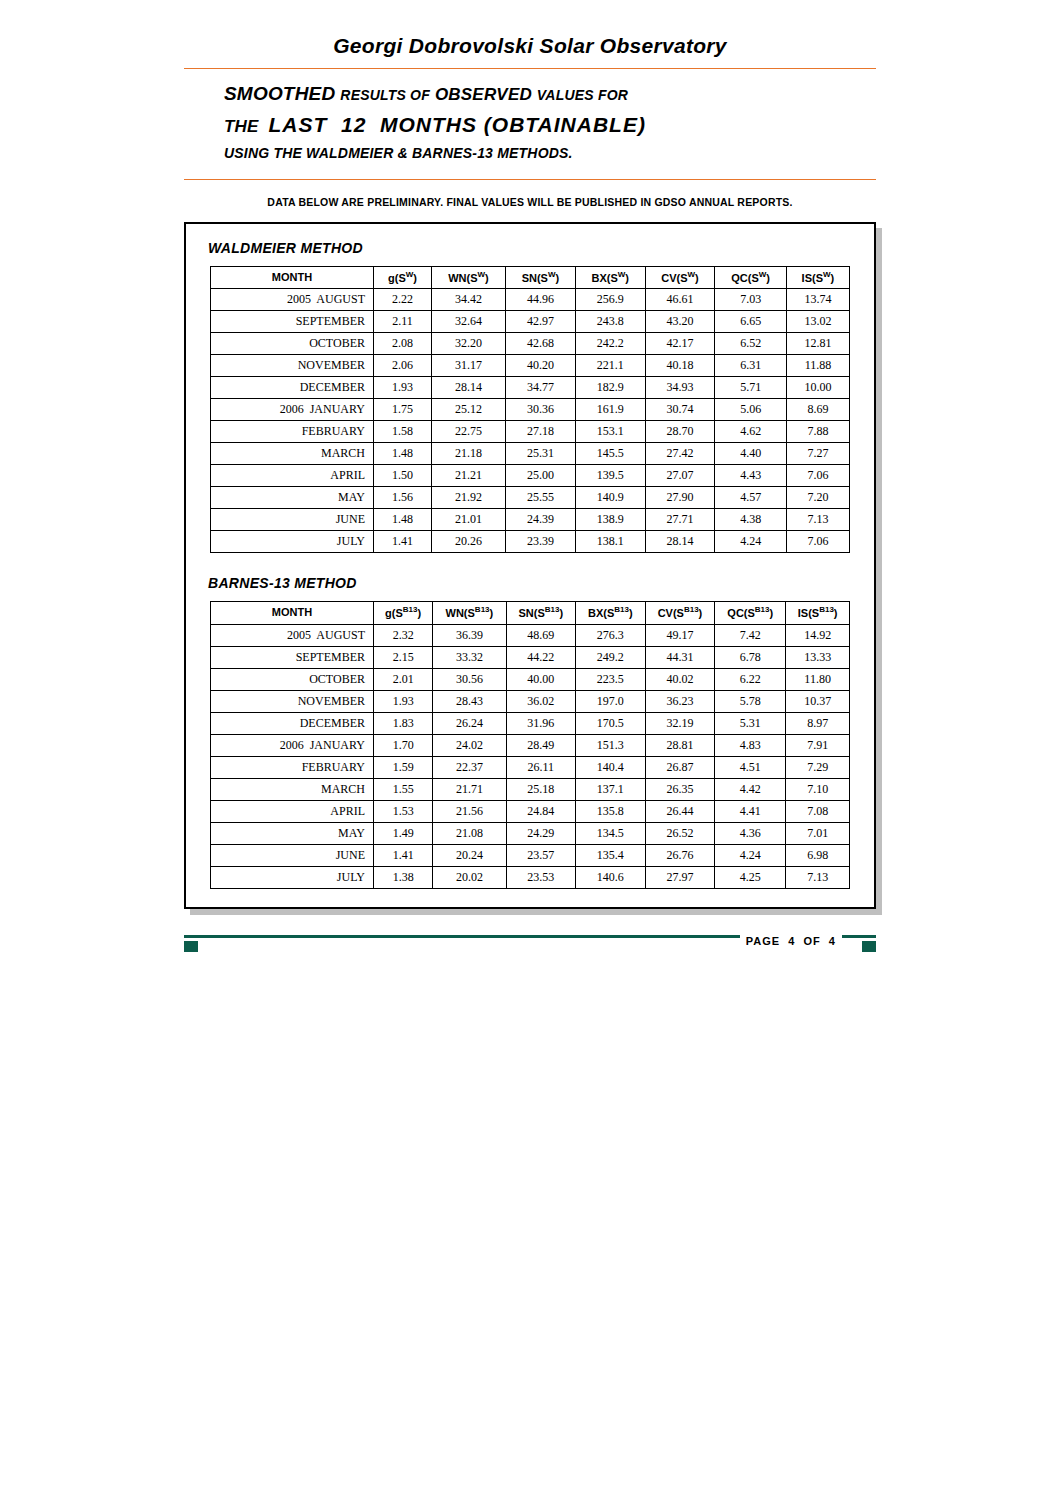Georgi Dobrovolski Solar Observatory
SMOOTHED RESULTS OF OBSERVED VALUES FOR
THE LAST 12 MONTHS (OBTAINABLE)
USING THE WALDMEIER & BARNES-13 METHODS.
DATA BELOW ARE PRELIMINARY. FINAL VALUES WILL BE PUBLISHED IN GDSO ANNUAL REPORTS.
WALDMEIER METHOD
| MONTH | g(S W ) | WN(S W ) | SN(S W ) | BX(S W ) | CV(S W ) | QC(S W ) | IS(S W ) |
| --- | --- | --- | --- | --- | --- | --- | --- |
| 2005 AUGUST | 2.22 | 34.42 | 44.96 | 256.9 | 46.61 | 7.03 | 13.74 |
| SEPTEMBER | 2.11 | 32.64 | 42.97 | 243.8 | 43.20 | 6.65 | 13.02 |
| OCTOBER | 2.08 | 32.20 | 42.68 | 242.2 | 42.17 | 6.52 | 12.81 |
| NOVEMBER | 2.06 | 31.17 | 40.20 | 221.1 | 40.18 | 6.31 | 11.88 |
| DECEMBER | 1.93 | 28.14 | 34.77 | 182.9 | 34.93 | 5.71 | 10.00 |
| 2006 JANUARY | 1.75 | 25.12 | 30.36 | 161.9 | 30.74 | 5.06 | 8.69 |
| FEBRUARY | 1.58 | 22.75 | 27.18 | 153.1 | 28.70 | 4.62 | 7.88 |
| MARCH | 1.48 | 21.18 | 25.31 | 145.5 | 27.42 | 4.40 | 7.27 |
| APRIL | 1.50 | 21.21 | 25.00 | 139.5 | 27.07 | 4.43 | 7.06 |
| MAY | 1.56 | 21.92 | 25.55 | 140.9 | 27.90 | 4.57 | 7.20 |
| JUNE | 1.48 | 21.01 | 24.39 | 138.9 | 27.71 | 4.38 | 7.13 |
| JULY | 1.41 | 20.26 | 23.39 | 138.1 | 28.14 | 4.24 | 7.06 |
BARNES-13 METHOD
| MONTH | g(S B13 ) | WN(S B13 ) | SN(S B13 ) | BX(S B13 ) | CV(S B13 ) | QC(S B13 ) | IS(S B13 ) |
| --- | --- | --- | --- | --- | --- | --- | --- |
| 2005 AUGUST | 2.32 | 36.39 | 48.69 | 276.3 | 49.17 | 7.42 | 14.92 |
| SEPTEMBER | 2.15 | 33.32 | 44.22 | 249.2 | 44.31 | 6.78 | 13.33 |
| OCTOBER | 2.01 | 30.56 | 40.00 | 223.5 | 40.02 | 6.22 | 11.80 |
| NOVEMBER | 1.93 | 28.43 | 36.02 | 197.0 | 36.23 | 5.78 | 10.37 |
| DECEMBER | 1.83 | 26.24 | 31.96 | 170.5 | 32.19 | 5.31 | 8.97 |
| 2006 JANUARY | 1.70 | 24.02 | 28.49 | 151.3 | 28.81 | 4.83 | 7.91 |
| FEBRUARY | 1.59 | 22.37 | 26.11 | 140.4 | 26.87 | 4.51 | 7.29 |
| MARCH | 1.55 | 21.71 | 25.18 | 137.1 | 26.35 | 4.42 | 7.10 |
| APRIL | 1.53 | 21.56 | 24.84 | 135.8 | 26.44 | 4.41 | 7.08 |
| MAY | 1.49 | 21.08 | 24.29 | 134.5 | 26.52 | 4.36 | 7.01 |
| JUNE | 1.41 | 20.24 | 23.57 | 135.4 | 26.76 | 4.24 | 6.98 |
| JULY | 1.38 | 20.02 | 23.53 | 140.6 | 27.97 | 4.25 | 7.13 |
PAGE 4 OF 4